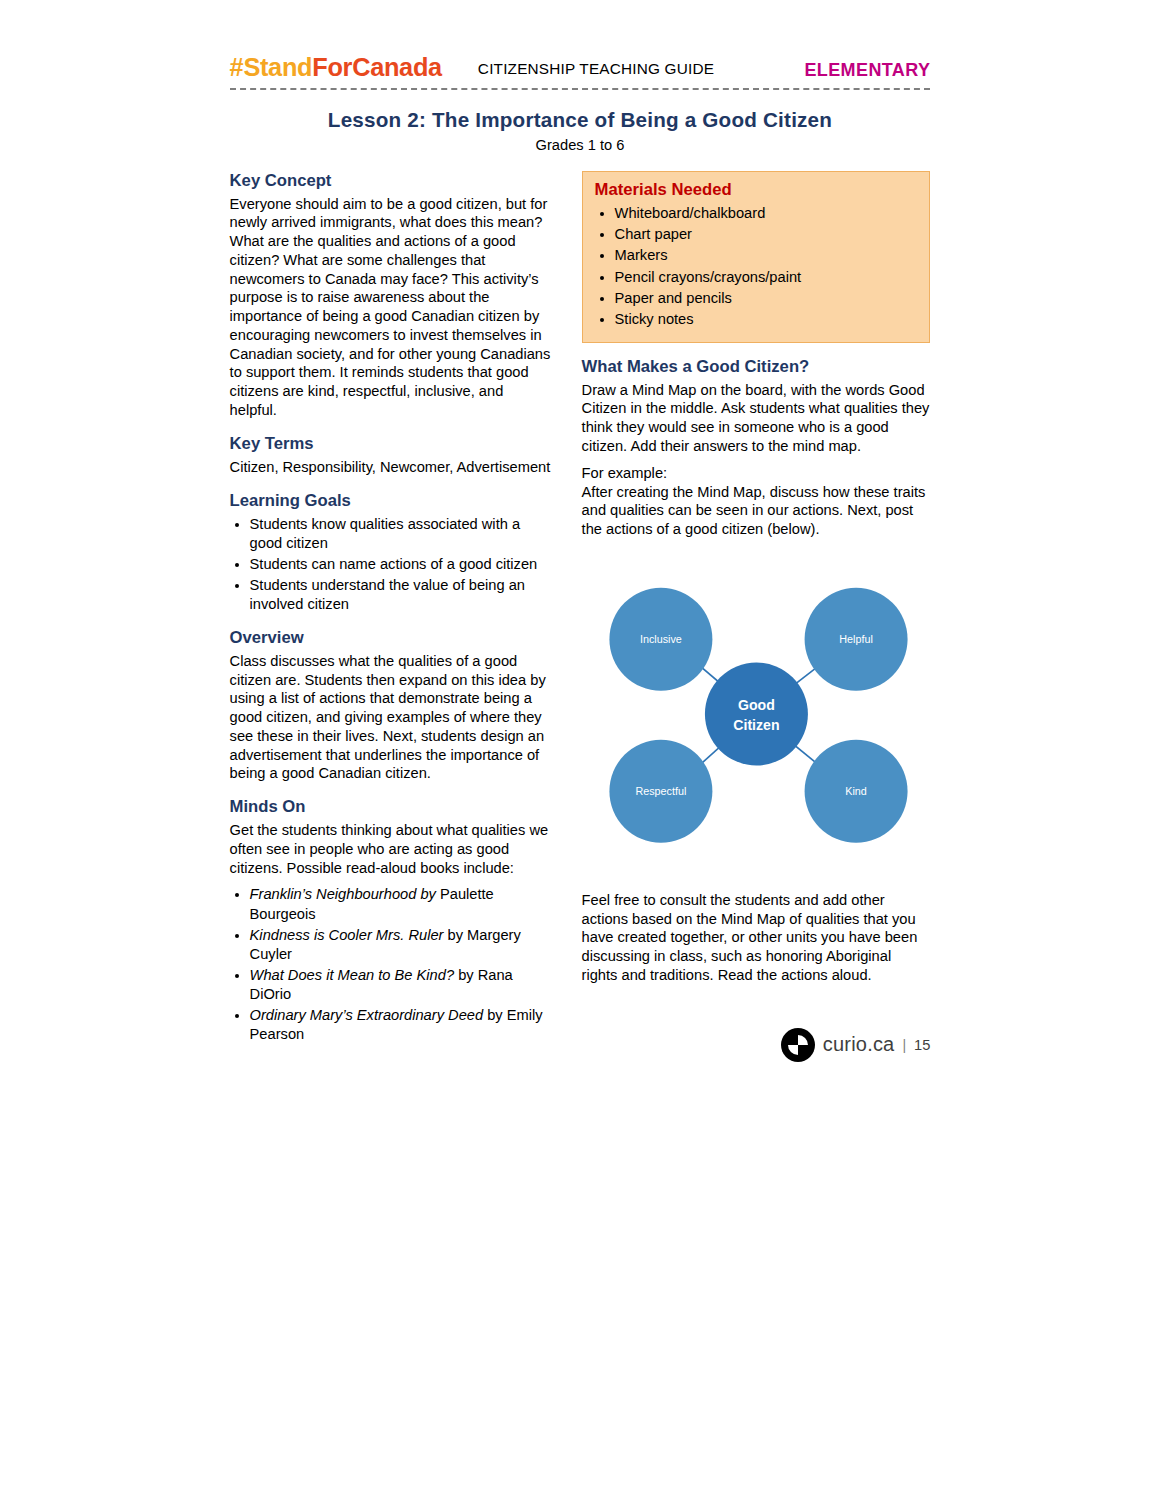#Stand For Canada
CITIZENSHIP TEACHING GUIDE
ELEMENTARY
Lesson 2: The Importance of Being a Good Citizen
Grades 1 to 6
Key Concept
Everyone should aim to be a good citizen, but for newly arrived immigrants, what does this mean? What are the qualities and actions of a good citizen? What are some challenges that newcomers to Canada may face? This activity’s purpose is to raise awareness about the importance of being a good Canadian citizen by encouraging newcomers to invest themselves in Canadian society, and for other young Canadians to support them. It reminds students that good citizens are kind, respectful, inclusive, and helpful.
Key Terms
Citizen, Responsibility, Newcomer, Advertisement
Learning Goals
Students know qualities associated with a good citizen
Students can name actions of a good citizen
Students understand the value of being an involved citizen
Overview
Class discusses what the qualities of a good citizen are. Students then expand on this idea by using a list of actions that demonstrate being a good citizen, and giving examples of where they see these in their lives. Next, students design an advertisement that underlines the importance of being a good Canadian citizen.
Minds On
Get the students thinking about what qualities we often see in people who are acting as good citizens. Possible read-aloud books include:
Franklin’s Neighbourhood by Paulette Bourgeois
Kindness is Cooler Mrs. Ruler by Margery Cuyler
What Does it Mean to Be Kind? by Rana DiOrio
Ordinary Mary’s Extraordinary Deed by Emily Pearson
Materials Needed
Whiteboard/chalkboard
Chart paper
Markers
Pencil crayons/crayons/paint
Paper and pencils
Sticky notes
What Makes a Good Citizen?
Draw a Mind Map on the board, with the words Good Citizen in the middle. Ask students what qualities they think they would see in someone who is a good citizen. Add their answers to the mind map.
For example:
After creating the Mind Map, discuss how these traits and qualities can be seen in our actions. Next, post the actions of a good citizen (below).
Inclusive Helpful Respectful Kind Good Citizen
Feel free to consult the students and add other actions based on the Mind Map of qualities that you have created together, or other units you have been discussing in class, such as honoring Aboriginal rights and traditions. Read the actions aloud.
curio. ca | 15